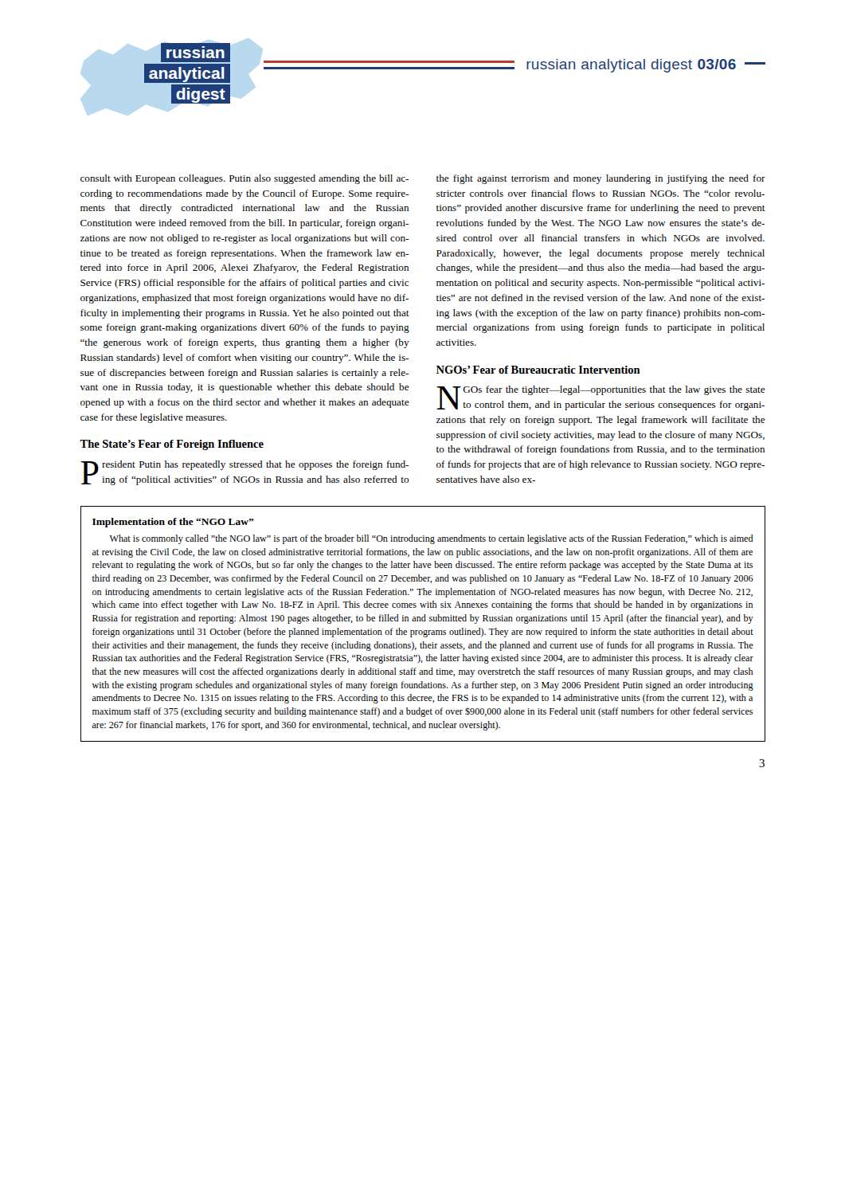russian
analytical
digest
russian analytical digest03/06
consult with European colleagues. Putin also suggested amending the bill according to recommendations made by the Council of Europe. Some requirements that directly contradicted international law and the Russian Constitution were indeed removed from the bill. In particular, foreign organizations are now not obliged to re-register as local organizations but will continue to be treated as foreign representations. When the framework law entered into force in April 2006, Alexei Zhafyarov, the Federal Registration Service (FRS) official responsible for the affairs of political parties and civic organizations, emphasized that most foreign organizations would have no difficulty in implementing their programs in Russia. Yet he also pointed out that some foreign grant-making organizations divert 60% of the funds to paying “the generous work of foreign experts, thus granting them a higher (by Russian standards) level of comfort when visiting our country”. While the issue of discrepancies between foreign and Russian salaries is certainly a relevant one in Russia today, it is questionable whether this debate should be opened up with a focus on the third sector and whether it makes an adequate case for these legislative measures.
The State’s Fear of Foreign Influence
President Putin has repeatedly stressed that he opposes the foreign funding of “political activities” of NGOs in Russia and has also referred to the fight against terrorism and money laundering in justifying the need for stricter controls over financial flows to Russian NGOs. The “color revolutions” provided another discursive frame for underlining the need to prevent revolutions funded by the West. The NGO Law now ensures the state’s desired control over all financial transfers in which NGOs are involved. Paradoxically, however, the legal documents propose merely technical changes, while the president—and thus also the media—had based the argumentation on political and security aspects. Non-permissible “political activities” are not defined in the revised version of the law. And none of the existing laws (with the exception of the law on party finance) prohibits non-commercial organizations from using foreign funds to participate in political activities.
NGOs’ Fear of Bureaucratic Intervention
NGOs fear the tighter—legal—opportunities that the law gives the state to control them, and in particular the serious consequences for organizations that rely on foreign support. The legal framework will facilitate the suppression of civil society activities, may lead to the closure of many NGOs, to the withdrawal of foreign foundations from Russia, and to the termination of funds for projects that are of high relevance to Russian society. NGO representatives have also ex-
Implementation of the “NGO Law”
What is commonly called ”the NGO law” is part of the broader bill “On introducing amendments to certain legislative acts of the Russian Federation,” which is aimed at revising the Civil Code, the law on closed administrative territorial formations, the law on public associations, and the law on non-profit organizations. All of them are relevant to regulating the work of NGOs, but so far only the changes to the latter have been discussed. The entire reform package was accepted by the State Duma at its third reading on 23 December, was confirmed by the Federal Council on 27 December, and was published on 10 January as “Federal Law No. 18-FZ of 10 January 2006 on introducing amendments to certain legislative acts of the Russian Federation.” The implementation of NGO-related measures has now begun, with Decree No. 212, which came into effect together with Law No. 18-FZ in April. This decree comes with six Annexes containing the forms that should be handed in by organizations in Russia for registration and reporting: Almost 190 pages altogether, to be filled in and submitted by Russian organizations until 15 April (after the financial year), and by foreign organizations until 31 October (before the planned implementation of the programs outlined). They are now required to inform the state authorities in detail about their activities and their management, the funds they receive (including donations), their assets, and the planned and current use of funds for all programs in Russia. The Russian tax authorities and the Federal Registration Service (FRS, “Rosregistratsia”), the latter having existed since 2004, are to administer this process. It is already clear that the new measures will cost the affected organizations dearly in additional staff and time, may overstretch the staff resources of many Russian groups, and may clash with the existing program schedules and organizational styles of many foreign foundations. As a further step, on 3 May 2006 President Putin signed an order introducing amendments to Decree No. 1315 on issues relating to the FRS. According to this decree, the FRS is to be expanded to 14 administrative units (from the current 12), with a maximum staff of 375 (excluding security and building maintenance staff) and a budget of over $900,000 alone in its Federal unit (staff numbers for other federal services are: 267 for financial markets, 176 for sport, and 360 for environmental, technical, and nuclear oversight).
3